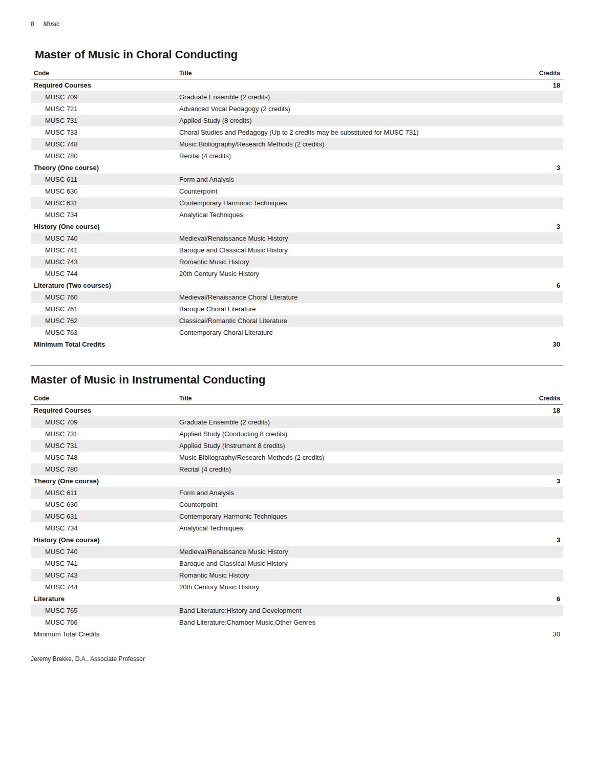8 Music
Master of Music in Choral Conducting
| Code | Title | Credits |
| --- | --- | --- |
| Required Courses | 18 |
| MUSC 709 | Graduate Ensemble (2 credits) | |
| MUSC 721 | Advanced Vocal Pedagogy (2 credits) | |
| MUSC 731 | Applied Study (8 credits) | |
| MUSC 733 | Choral Studies and Pedagogy (Up to 2 credits may be substituted for MUSC 731) | |
| MUSC 748 | Music Bibliography/Research Methods (2 credits) | |
| MUSC 780 | Recital (4 credits) | |
| Theory (One course) | 3 |
| MUSC 611 | Form and Analysis | |
| MUSC 630 | Counterpoint | |
| MUSC 631 | Contemporary Harmonic Techniques | |
| MUSC 734 | Analytical Techniques | |
| History (One course) | 3 |
| MUSC 740 | Medieval/Renaissance Music History | |
| MUSC 741 | Baroque and Classical Music History | |
| MUSC 743 | Romantic Music History | |
| MUSC 744 | 20th Century Music History | |
| Literature (Two courses) | 6 |
| MUSC 760 | Medieval/Renaissance Choral Literature | |
| MUSC 761 | Baroque Choral Literature | |
| MUSC 762 | Classical/Romantic Choral Literature | |
| MUSC 763 | Contemporary Choral Literature | |
| Minimum Total Credits | 30 |
Master of Music in Instrumental Conducting
| Code | Title | Credits |
| --- | --- | --- |
| Required Courses | 18 |
| MUSC 709 | Graduate Ensemble (2 credits) | |
| MUSC 731 | Applied Study (Conducting 8 credits) | |
| MUSC 731 | Applied Study (Instrument 8 credits) | |
| MUSC 748 | Music Bibliography/Research Methods (2 credits) | |
| MUSC 780 | Recital (4 credits) | |
| Theory (One course) | 3 |
| MUSC 611 | Form and Analysis | |
| MUSC 630 | Counterpoint | |
| MUSC 631 | Contemporary Harmonic Techniques | |
| MUSC 734 | Analytical Techniques | |
| History (One course) | 3 |
| MUSC 740 | Medieval/Renaissance Music History | |
| MUSC 741 | Baroque and Classical Music History | |
| MUSC 743 | Romantic Music History | |
| MUSC 744 | 20th Century Music History | |
| Literature | 6 |
| MUSC 765 | Band Literature:History and Development | |
| MUSC 766 | Band Literature:Chamber Music,Other Genres | |
| Minimum Total Credits | 30 |
Jeremy Brekke, D.A., Associate Professor